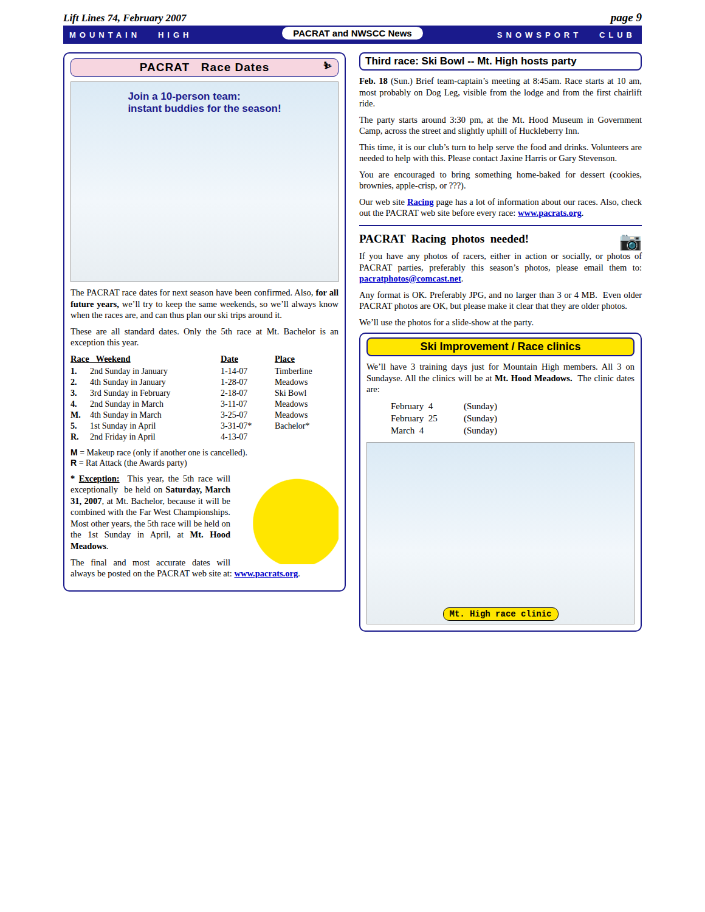Lift Lines 74, February 2007
page 9
MOUNTAIN HIGH
PACRAT and NWSCC News
SNOWSPORT CLUB
PACRAT Race Dates ⛷
Join a 10-person team:
instant buddies for the season!
The PACRAT race dates for next season have been confirmed. Also, for all future years, we’ll try to keep the same weekends, so we’ll always know when the races are, and can thus plan our ski trips around it.
These are all standard dates. Only the 5th race at Mt. Bachelor is an exception this year.
| Race Weekend | Date | Place |
| --- | --- | --- |
| 1. | 2nd Sunday in January | 1-14-07 | Timberline |
| 2. | 4th Sunday in January | 1-28-07 | Meadows |
| 3. | 3rd Sunday in February | 2-18-07 | Ski Bowl |
| 4. | 2nd Sunday in March | 3-11-07 | Meadows |
| M. | 4th Sunday in March | 3-25-07 | Meadows |
| 5. | 1st Sunday in April | 3-31-07* | Bachelor* |
| R. | 2nd Friday in April | 4-13-07 | |
M = Makeup race (only if another one is cancelled).
R = Rat Attack (the Awards party)
* Exception: This year, the 5th race will exceptionally be held on Saturday, March 31, 2007, at Mt. Bachelor, because it will be combined with the Far West Championships. Most other years, the 5th race will be held on the 1st Sunday in April, at Mt. Hood Meadows.
The final and most accurate dates will always be posted on the PACRAT web site at: www.pacrats.org.
Third race: Ski Bowl -- Mt. High hosts party
Feb. 18 (Sun.) Brief team-captain’s meeting at 8:45am. Race starts at 10 am, most probably on Dog Leg, visible from the lodge and from the first chairlift ride.
The party starts around 3:30 pm, at the Mt. Hood Museum in Government Camp, across the street and slightly uphill of Huckleberry Inn.
This time, it is our club’s turn to help serve the food and drinks. Volunteers are needed to help with this. Please contact Jaxine Harris or Gary Stevenson.
You are encouraged to bring something home-baked for dessert (cookies, brownies, apple-crisp, or ???).
Our web site Racing page has a lot of information about our races. Also, check out the PACRAT web site before every race: www.pacrats.org.
📷
PACRAT Racing photos needed!
If you have any photos of racers, either in action or socially, or photos of PACRAT parties, preferably this season’s photos, please email them to: pacratphotos@comcast.net.
Any format is OK. Preferably JPG, and no larger than 3 or 4 MB. Even older PACRAT photos are OK, but please make it clear that they are older photos.
We’ll use the photos for a slide-show at the party.
Ski Improvement / Race clinics
We’ll have 3 training days just for Mountain High members. All 3 on Sundayse. All the clinics will be at Mt. Hood Meadows. The clinic dates are:
February 4(Sunday)
February 25(Sunday)
March 4(Sunday)
Mt. High race clinic